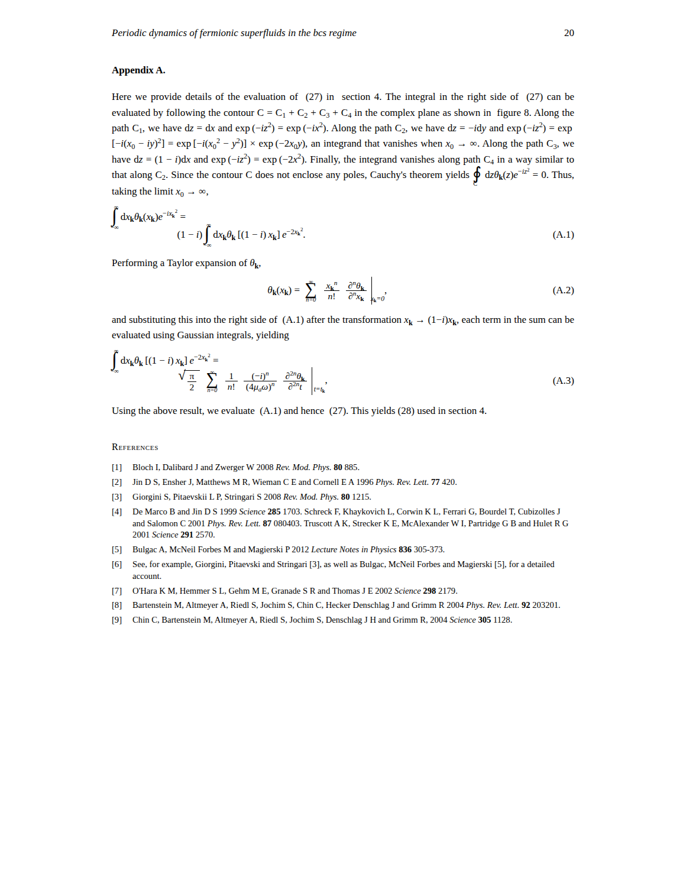Periodic dynamics of fermionic superfluids in the bcs regime 20
Appendix A.
Here we provide details of the evaluation of (27) in section 4. The integral in the right side of (27) can be evaluated by following the contour C = C1 + C2 + C3 + C4 in the complex plane as shown in figure 8. Along the path C1, we have dz = dx and exp (−iz2) = exp (−ix2). Along the path C2, we have dz = −idy and exp (−iz2) = exp [−i(x0 − iy)2] = exp [−i(x02 − y2)] × exp (−2x0y), an integrand that vanishes when x0 → ∞. Along the path C3, we have dz = (1 − i)dx and exp (−iz2) = exp (−2x2). Finally, the integrand vanishes along path C4 in a way similar to that along C2. Since the contour C does not enclose any poles, Cauchy's theorem yields ∮C dzθk(z)e−iz2 = 0. Thus, taking the limit x0 → ∞,
∞∫−∞ dxkθk(xk)e−ixk2 = (1 − i) ∞∫−∞ dxkθk [(1 − i) xk] e−2xk2. (A.1)
Performing a Taylor expansion of θk,
θk(xk) = ∞∑n=0 xkn n! ∂nθk∂nxk xk=0 , (A.2)
and substituting this into the right side of (A.1) after the transformation xk → (1−i)xk, each term in the sum can be evaluated using Gaussian integrals, yielding
∞∫−∞ dxkθk [(1 − i) xk] e−2xk2 = π 2 ∞∑n=0 1 n! (−i)n(4μaω)n ∂2nθk∂2nt t=tk , (A.3)
Using the above result, we evaluate (A.1) and hence (27). This yields (28) used in section 4.
References
[1] Bloch I, Dalibard J and Zwerger W 2008 Rev. Mod. Phys. 80 885.
[2] Jin D S, Ensher J, Matthews M R, Wieman C E and Cornell E A 1996 Phys. Rev. Lett. 77 420.
[3] Giorgini S, Pitaevskii L P, Stringari S 2008 Rev. Mod. Phys. 80 1215.
[4] De Marco B and Jin D S 1999 Science 285 1703. Schreck F, Khaykovich L, Corwin K L, Ferrari G, Bourdel T, Cubizolles J and Salomon C 2001 Phys. Rev. Lett. 87 080403. Truscott A K, Strecker K E, McAlexander W I, Partridge G B and Hulet R G 2001 Science 291 2570.
[5] Bulgac A, McNeil Forbes M and Magierski P 2012 Lecture Notes in Physics 836 305-373.
[6] See, for example, Giorgini, Pitaevski and Stringari [3], as well as Bulgac, McNeil Forbes and Magierski [5], for a detailed account.
[7] O'Hara K M, Hemmer S L, Gehm M E, Granade S R and Thomas J E 2002 Science 298 2179.
[8] Bartenstein M, Altmeyer A, Riedl S, Jochim S, Chin C, Hecker Denschlag J and Grimm R 2004 Phys. Rev. Lett. 92 203201.
[9] Chin C, Bartenstein M, Altmeyer A, Riedl S, Jochim S, Denschlag J H and Grimm R, 2004 Science 305 1128.